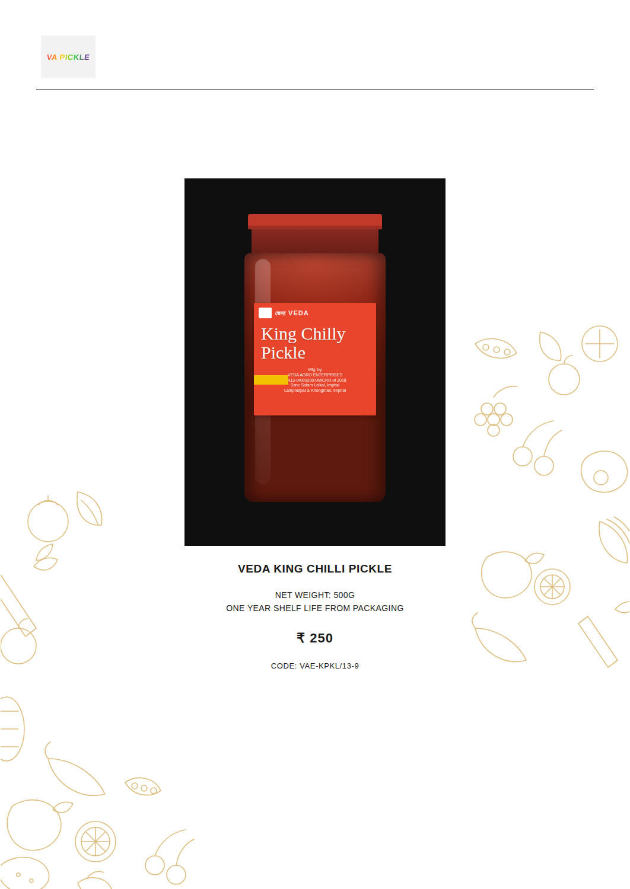VA Pickle
ভেদা VEDA
King Chilly
Pickle
Mfg. by
VEDA AGRO ENTERPRISES
MN13-IA0002007/MICRO of 2018
Sanc Salam Leikai, Imphal
Lamphelpat & Khongman, Imphal
Veda King Chilli Pickle
Net Weight: 500g
One Year Shelf Life From Packaging
₹ 250
Code: VAE-KPKL/13-9